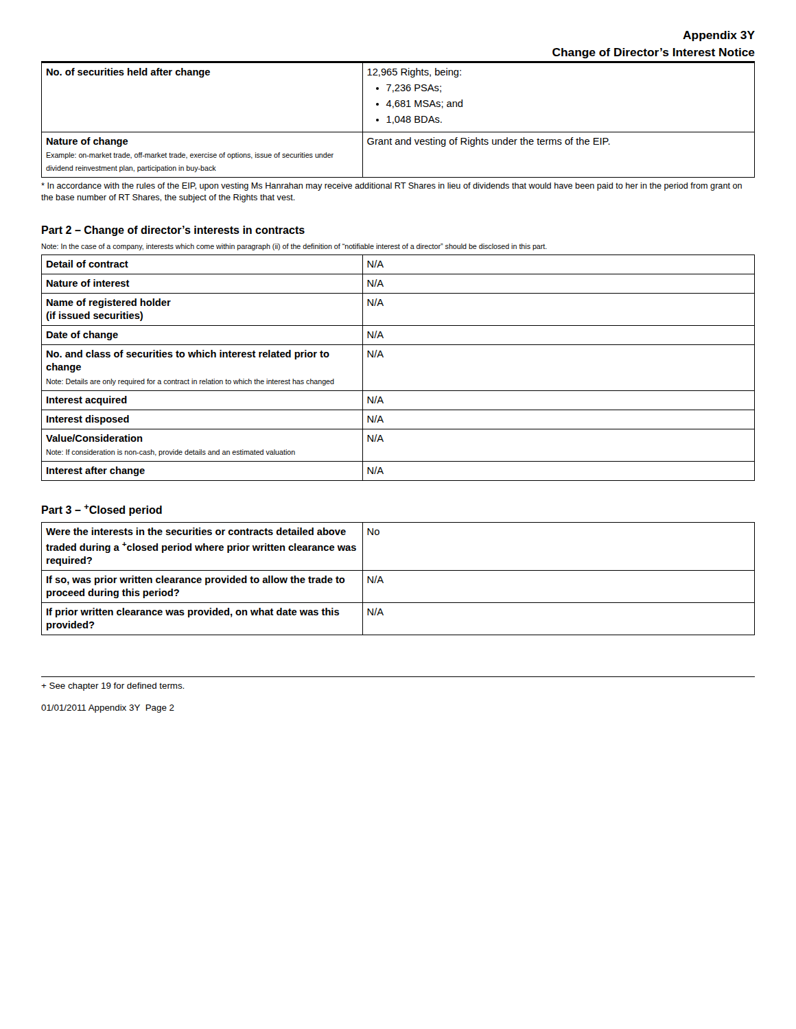Appendix 3Y
Change of Director’s Interest Notice
| No. of securities held after change | 12,965 Rights, being: 7,236 PSAs; 4,681 MSAs; and 1,048 BDAs. |
| Nature of change Example: on-market trade, off-market trade, exercise of options, issue of securities under dividend reinvestment plan, participation in buy-back | Grant and vesting of Rights under the terms of the EIP. |
* In accordance with the rules of the EIP, upon vesting Ms Hanrahan may receive additional RT Shares in lieu of dividends that would have been paid to her in the period from grant on the base number of RT Shares, the subject of the Rights that vest.
Part 2 – Change of director’s interests in contracts
Note: In the case of a company, interests which come within paragraph (ii) of the definition of “notifiable interest of a director” should be disclosed in this part.
| Detail of contract | N/A |
| Nature of interest | N/A |
| Name of registered holder (if issued securities) | N/A |
| Date of change | N/A |
| No. and class of securities to which interest related prior to change Note: Details are only required for a contract in relation to which the interest has changed | N/A |
| Interest acquired | N/A |
| Interest disposed | N/A |
| Value/Consideration Note: If consideration is non-cash, provide details and an estimated valuation | N/A |
| Interest after change | N/A |
Part 3 – +Closed period
| Were the interests in the securities or contracts detailed above traded during a + closed period where prior written clearance was required? | No |
| If so, was prior written clearance provided to allow the trade to proceed during this period? | N/A |
| If prior written clearance was provided, on what date was this provided? | N/A |
+ See chapter 19 for defined terms.
01/01/2011 Appendix 3Y Page 2